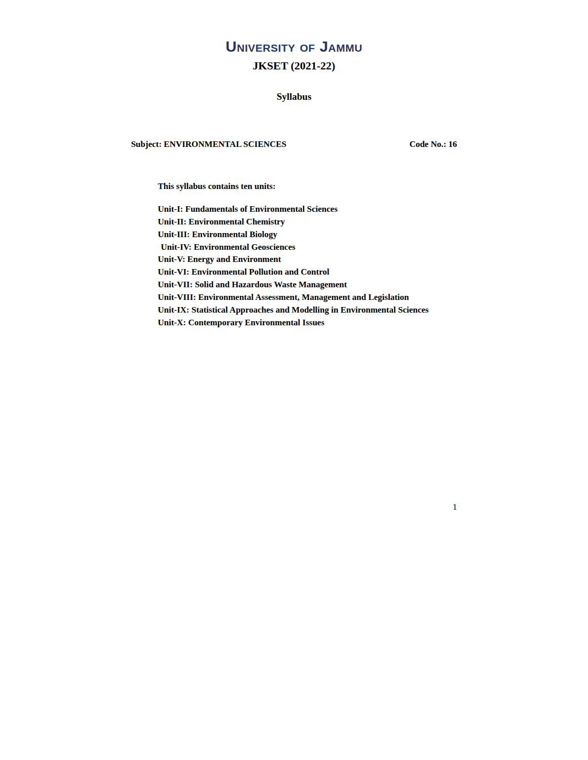University of Jammu
JKSET (2021-22)
Syllabus
Subject: ENVIRONMENTAL SCIENCES
Code No.: 16
This syllabus contains ten units:
Unit-I: Fundamentals of Environmental Sciences
Unit-II: Environmental Chemistry
Unit-III: Environmental Biology
Unit-IV: Environmental Geosciences
Unit-V: Energy and Environment
Unit-VI: Environmental Pollution and Control
Unit-VII: Solid and Hazardous Waste Management
Unit-VIII: Environmental Assessment, Management and Legislation
Unit-IX: Statistical Approaches and Modelling in Environmental Sciences
Unit-X: Contemporary Environmental Issues
1